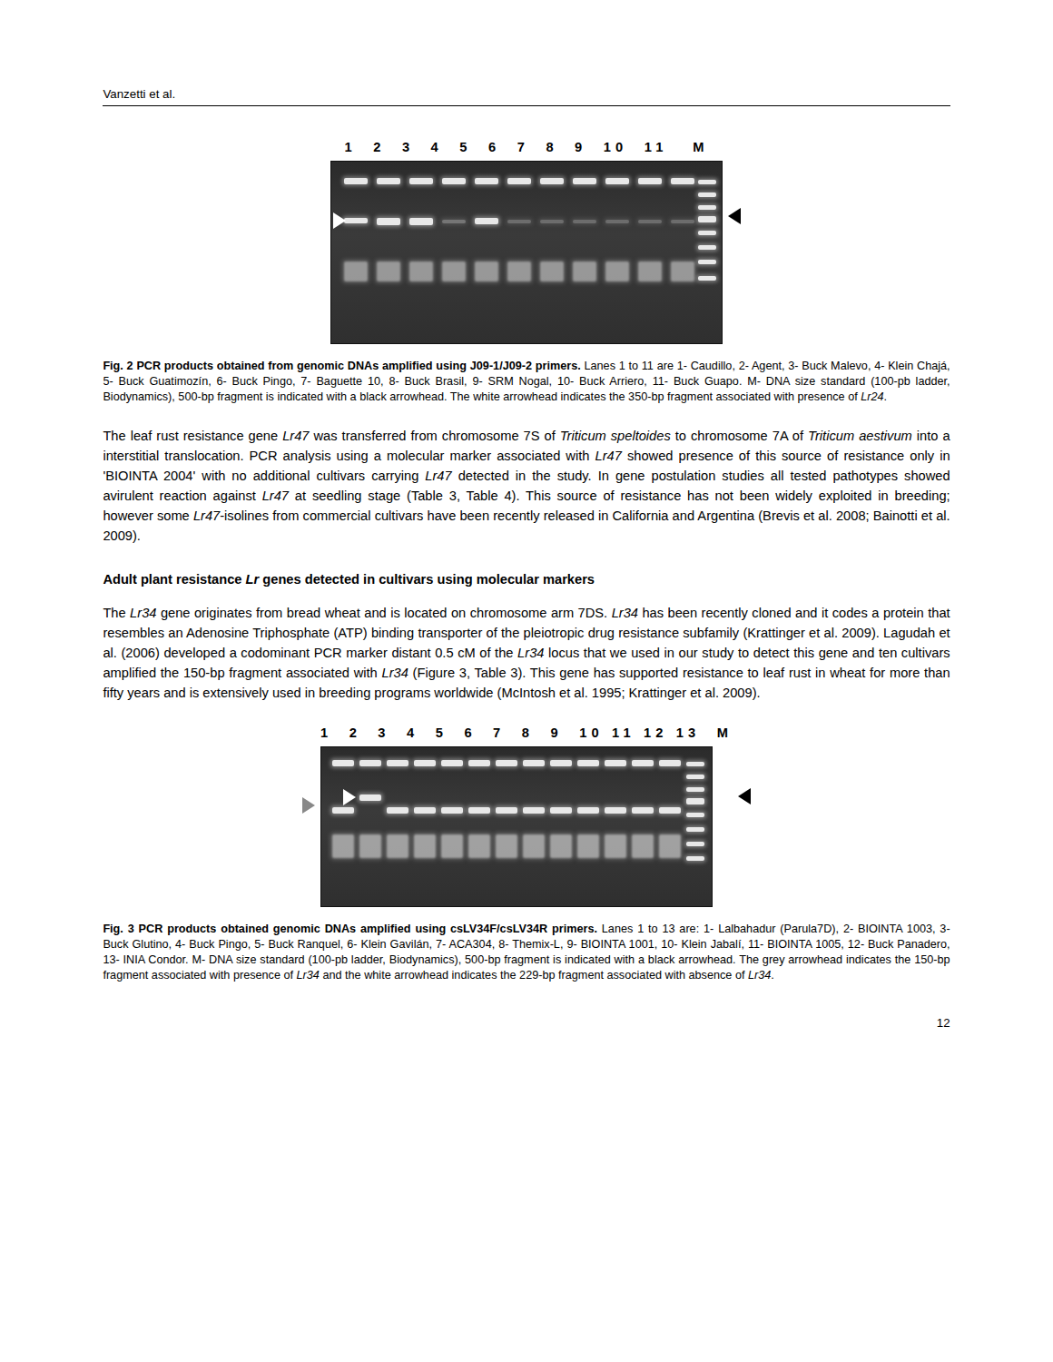Vanzetti et al.
1 2 3 4 5 6 7 8 9 10 11 M
Fig. 2 PCR products obtained from genomic DNAs amplified using J09-1/J09-2 primers. Lanes 1 to 11 are 1- Caudillo, 2- Agent, 3- Buck Malevo, 4- Klein Chajá, 5- Buck Guatimozín, 6- Buck Pingo, 7- Baguette 10, 8- Buck Brasil, 9- SRM Nogal, 10- Buck Arriero, 11- Buck Guapo. M- DNA size standard (100-pb ladder, Biodynamics), 500-bp fragment is indicated with a black arrowhead. The white arrowhead indicates the 350-bp fragment associated with presence of Lr24.
The leaf rust resistance gene Lr47 was transferred from chromosome 7S of Triticum speltoides to chromosome 7A of Triticum aestivum into a interstitial translocation. PCR analysis using a molecular marker associated with Lr47 showed presence of this source of resistance only in 'BIOINTA 2004' with no additional cultivars carrying Lr47 detected in the study. In gene postulation studies all tested pathotypes showed avirulent reaction against Lr47 at seedling stage (Table 3, Table 4). This source of resistance has not been widely exploited in breeding; however some Lr47-isolines from commercial cultivars have been recently released in California and Argentina (Brevis et al. 2008; Bainotti et al. 2009).
Adult plant resistance Lr genes detected in cultivars using molecular markers
The Lr34 gene originates from bread wheat and is located on chromosome arm 7DS. Lr34 has been recently cloned and it codes a protein that resembles an Adenosine Triphosphate (ATP) binding transporter of the pleiotropic drug resistance subfamily (Krattinger et al. 2009). Lagudah et al. (2006) developed a codominant PCR marker distant 0.5 cM of the Lr34 locus that we used in our study to detect this gene and ten cultivars amplified the 150-bp fragment associated with Lr34 (Figure 3, Table 3). This gene has supported resistance to leaf rust in wheat for more than fifty years and is extensively used in breeding programs worldwide (McIntosh et al. 1995; Krattinger et al. 2009).
1 2 3 4 5 6 7 8 9 10 11 12 13 M
Fig. 3 PCR products obtained genomic DNAs amplified using csLV34F/csLV34R primers. Lanes 1 to 13 are: 1- Lalbahadur (Parula7D), 2- BIOINTA 1003, 3- Buck Glutino, 4- Buck Pingo, 5- Buck Ranquel, 6- Klein Gavilán, 7- ACA304, 8- Themix-L, 9- BIOINTA 1001, 10- Klein Jabalí, 11- BIOINTA 1005, 12- Buck Panadero, 13- INIA Condor. M- DNA size standard (100-pb ladder, Biodynamics), 500-bp fragment is indicated with a black arrowhead. The grey arrowhead indicates the 150-bp fragment associated with presence of Lr34 and the white arrowhead indicates the 229-bp fragment associated with absence of Lr34.
12